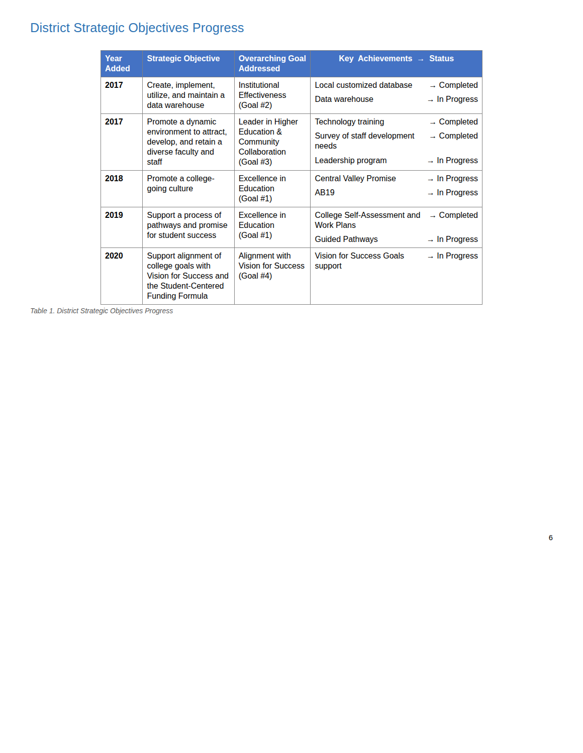District Strategic Objectives Progress
| Year Added | Strategic Objective | Overarching Goal Addressed | Key Achievements → Status |
| --- | --- | --- | --- |
| 2017 | Create, implement, utilize, and maintain a data warehouse | Institutional Effectiveness (Goal #2) | Local customized database → Completed Data warehouse → In Progress |
| 2017 | Promote a dynamic environment to attract, develop, and retain a diverse faculty and staff | Leader in Higher Education & Community Collaboration (Goal #3) | Technology training → Completed Survey of staff development needs → Completed Leadership program → In Progress |
| 2018 | Promote a college-going culture | Excellence in Education (Goal #1) | Central Valley Promise → In Progress AB19 → In Progress |
| 2019 | Support a process of pathways and promise for student success | Excellence in Education (Goal #1) | College Self-Assessment and Work Plans → Completed Guided Pathways → In Progress |
| 2020 | Support alignment of college goals with Vision for Success and the Student-Centered Funding Formula | Alignment with Vision for Success (Goal #4) | Vision for Success Goals support → In Progress |
Table 1. District Strategic Objectives Progress
6